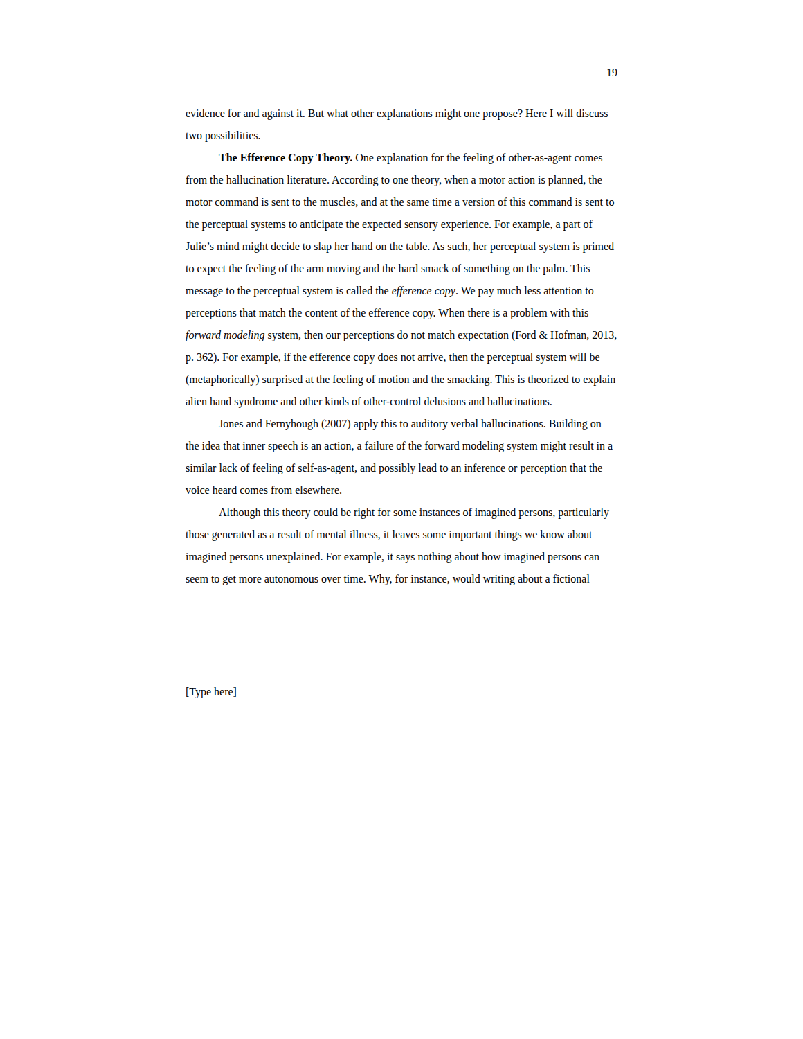19
evidence for and against it. But what other explanations might one propose? Here I will discuss two possibilities.
The Efference Copy Theory. One explanation for the feeling of other-as-agent comes from the hallucination literature. According to one theory, when a motor action is planned, the motor command is sent to the muscles, and at the same time a version of this command is sent to the perceptual systems to anticipate the expected sensory experience. For example, a part of Julie’s mind might decide to slap her hand on the table. As such, her perceptual system is primed to expect the feeling of the arm moving and the hard smack of something on the palm. This message to the perceptual system is called the efference copy. We pay much less attention to perceptions that match the content of the efference copy. When there is a problem with this forward modeling system, then our perceptions do not match expectation (Ford & Hofman, 2013, p. 362). For example, if the efference copy does not arrive, then the perceptual system will be (metaphorically) surprised at the feeling of motion and the smacking. This is theorized to explain alien hand syndrome and other kinds of other-control delusions and hallucinations.
Jones and Fernyhough (2007) apply this to auditory verbal hallucinations. Building on the idea that inner speech is an action, a failure of the forward modeling system might result in a similar lack of feeling of self-as-agent, and possibly lead to an inference or perception that the voice heard comes from elsewhere.
Although this theory could be right for some instances of imagined persons, particularly those generated as a result of mental illness, it leaves some important things we know about imagined persons unexplained. For example, it says nothing about how imagined persons can seem to get more autonomous over time. Why, for instance, would writing about a fictional
[Type here]